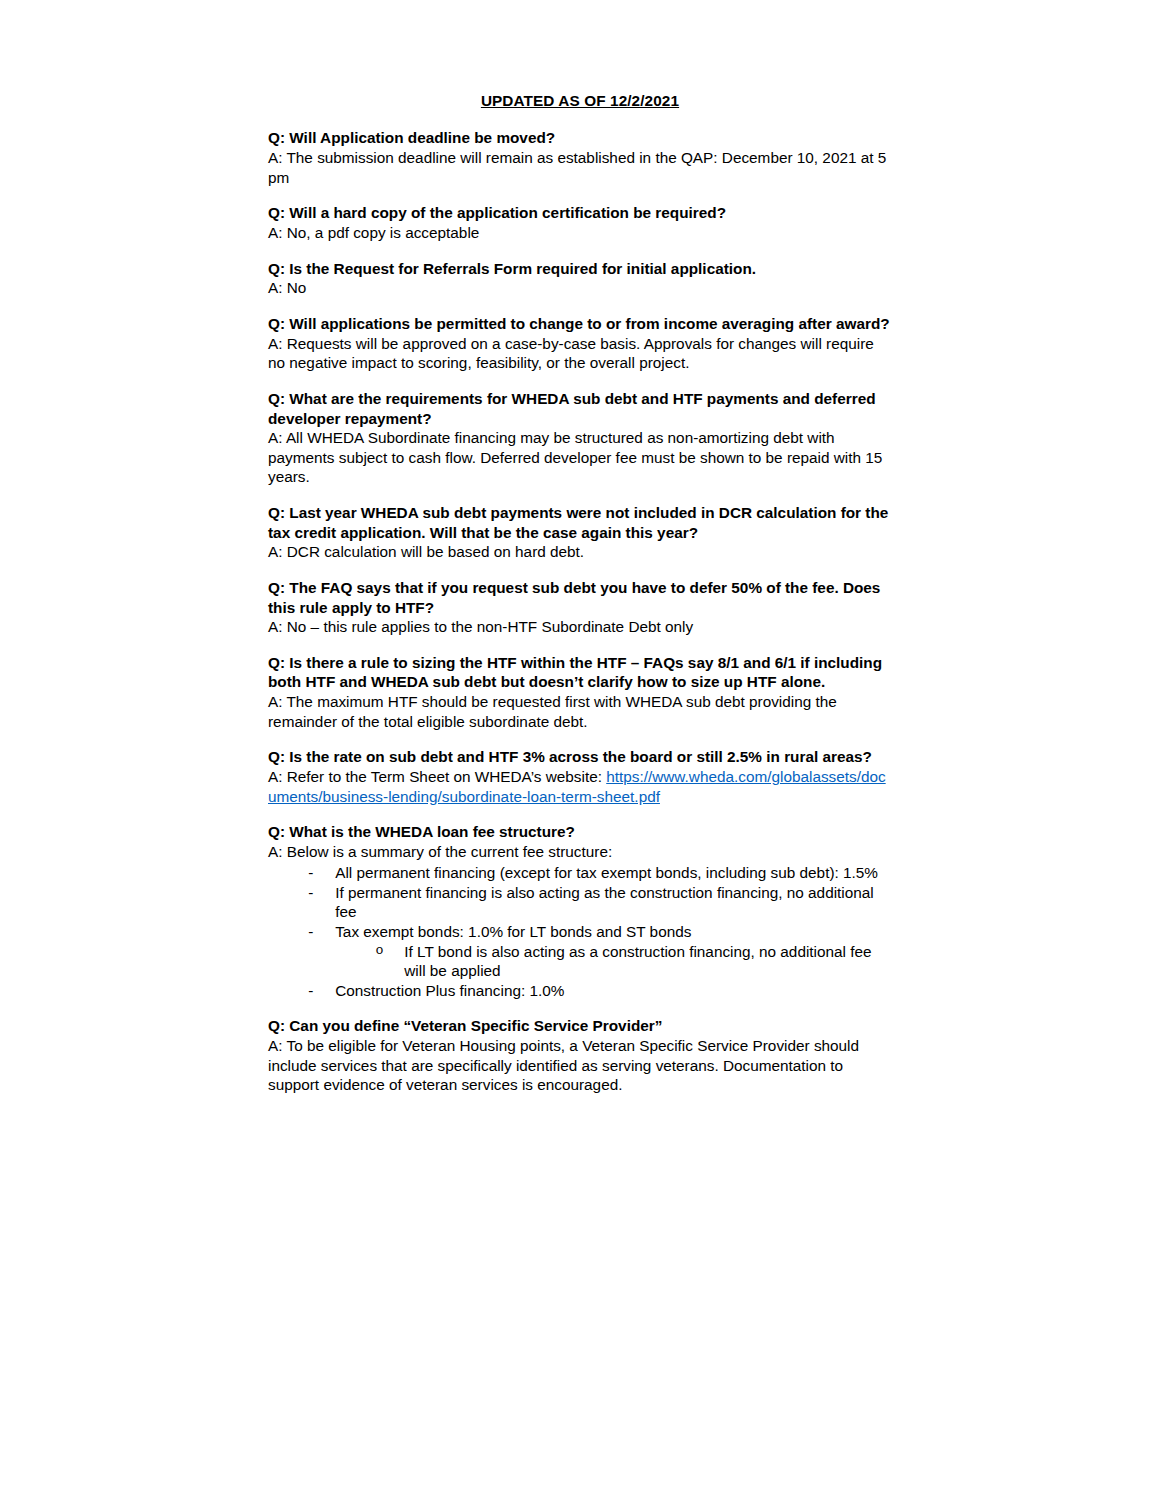UPDATED AS OF 12/2/2021
Q: Will Application deadline be moved?
A: The submission deadline will remain as established in the QAP: December 10, 2021 at 5 pm
Q: Will a hard copy of the application certification be required?
A: No, a pdf copy is acceptable
Q: Is the Request for Referrals Form required for initial application.
A: No
Q: Will applications be permitted to change to or from income averaging after award?
A: Requests will be approved on a case-by-case basis. Approvals for changes will require no negative impact to scoring, feasibility, or the overall project.
Q: What are the requirements for WHEDA sub debt and HTF payments and deferred developer repayment?
A: All WHEDA Subordinate financing may be structured as non-amortizing debt with payments subject to cash flow. Deferred developer fee must be shown to be repaid with 15 years.
Q: Last year WHEDA sub debt payments were not included in DCR calculation for the tax credit application. Will that be the case again this year?
A: DCR calculation will be based on hard debt.
Q: The FAQ says that if you request sub debt you have to defer 50% of the fee. Does this rule apply to HTF?
A: No – this rule applies to the non-HTF Subordinate Debt only
Q: Is there a rule to sizing the HTF within the HTF – FAQs say 8/1 and 6/1 if including both HTF and WHEDA sub debt but doesn’t clarify how to size up HTF alone.
A: The maximum HTF should be requested first with WHEDA sub debt providing the remainder of the total eligible subordinate debt.
Q: Is the rate on sub debt and HTF 3% across the board or still 2.5% in rural areas?
A: Refer to the Term Sheet on WHEDA’s website: https://www.wheda.com/globalassets/documents/business-lending/subordinate-loan-term-sheet.pdf
Q: What is the WHEDA loan fee structure?
A: Below is a summary of the current fee structure:
All permanent financing (except for tax exempt bonds, including sub debt): 1.5%
If permanent financing is also acting as the construction financing, no additional fee
Tax exempt bonds: 1.0% for LT bonds and ST bonds
If LT bond is also acting as a construction financing, no additional fee will be applied
Construction Plus financing: 1.0%
Q: Can you define “Veteran Specific Service Provider”
A: To be eligible for Veteran Housing points, a Veteran Specific Service Provider should include services that are specifically identified as serving veterans. Documentation to support evidence of veteran services is encouraged.